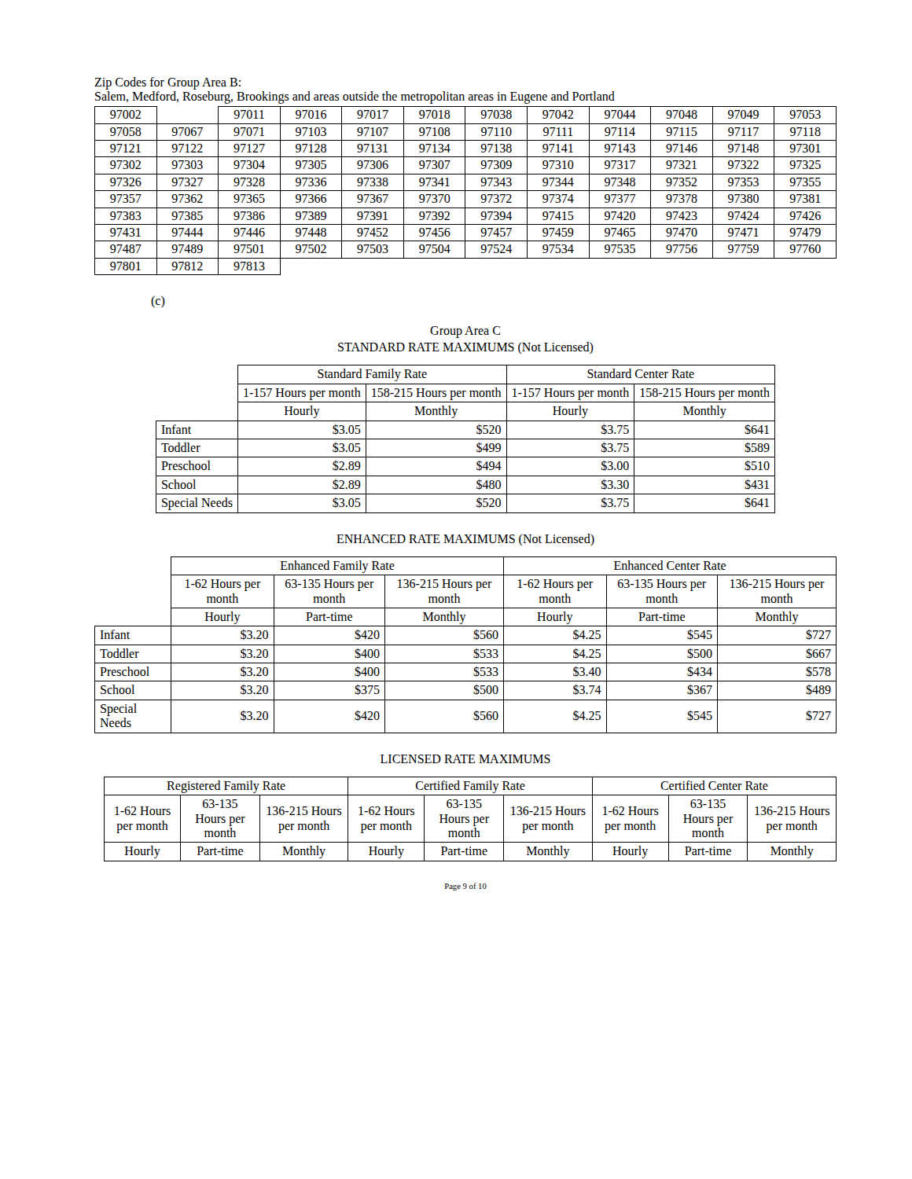Zip Codes for Group Area B:
Salem, Medford, Roseburg, Brookings and areas outside the metropolitan areas in Eugene and Portland
| 97002 | | 97011 | 97016 | 97017 | 97018 | 97038 | 97042 | 97044 | 97048 | 97049 | 97053 |
| 97058 | 97067 | 97071 | 97103 | 97107 | 97108 | 97110 | 97111 | 97114 | 97115 | 97117 | 97118 |
| 97121 | 97122 | 97127 | 97128 | 97131 | 97134 | 97138 | 97141 | 97143 | 97146 | 97148 | 97301 |
| 97302 | 97303 | 97304 | 97305 | 97306 | 97307 | 97309 | 97310 | 97317 | 97321 | 97322 | 97325 |
| 97326 | 97327 | 97328 | 97336 | 97338 | 97341 | 97343 | 97344 | 97348 | 97352 | 97353 | 97355 |
| 97357 | 97362 | 97365 | 97366 | 97367 | 97370 | 97372 | 97374 | 97377 | 97378 | 97380 | 97381 |
| 97383 | 97385 | 97386 | 97389 | 97391 | 97392 | 97394 | 97415 | 97420 | 97423 | 97424 | 97426 |
| 97431 | 97444 | 97446 | 97448 | 97452 | 97456 | 97457 | 97459 | 97465 | 97470 | 97471 | 97479 |
| 97487 | 97489 | 97501 | 97502 | 97503 | 97504 | 97524 | 97534 | 97535 | 97756 | 97759 | 97760 |
| 97801 | 97812 | 97813 | | | | | | | | | |
(c)
Group Area C
STANDARD RATE MAXIMUMS (Not Licensed)
| | Standard Family Rate | Standard Center Rate |
| | 1-157 Hours per month | 158-215 Hours per month | 1-157 Hours per month | 158-215 Hours per month |
| | Hourly | Monthly | Hourly | Monthly |
| Infant | $3.05 | $520 | $3.75 | $641 |
| Toddler | $3.05 | $499 | $3.75 | $589 |
| Preschool | $2.89 | $494 | $3.00 | $510 |
| School | $2.89 | $480 | $3.30 | $431 |
| Special Needs | $3.05 | $520 | $3.75 | $641 |
ENHANCED RATE MAXIMUMS (Not Licensed)
| | Enhanced Family Rate | Enhanced Center Rate |
| | 1-62 Hours per month | 63-135 Hours per month | 136-215 Hours per month | 1-62 Hours per month | 63-135 Hours per month | 136-215 Hours per month |
| | Hourly | Part-time | Monthly | Hourly | Part-time | Monthly |
| Infant | $3.20 | $420 | $560 | $4.25 | $545 | $727 |
| Toddler | $3.20 | $400 | $533 | $4.25 | $500 | $667 |
| Preschool | $3.20 | $400 | $533 | $3.40 | $434 | $578 |
| School | $3.20 | $375 | $500 | $3.74 | $367 | $489 |
| Special Needs | $3.20 | $420 | $560 | $4.25 | $545 | $727 |
LICENSED RATE MAXIMUMS
| | Registered Family Rate | Certified Family Rate | Certified Center Rate |
| | 1-62 Hours per month | 63-135 Hours per month | 136-215 Hours per month | 1-62 Hours per month | 63-135 Hours per month | 136-215 Hours per month | 1-62 Hours per month | 63-135 Hours per month | 136-215 Hours per month |
| | Hourly | Part-time | Monthly | Hourly | Part-time | Monthly | Hourly | Part-time | Monthly |
Page 9 of 10